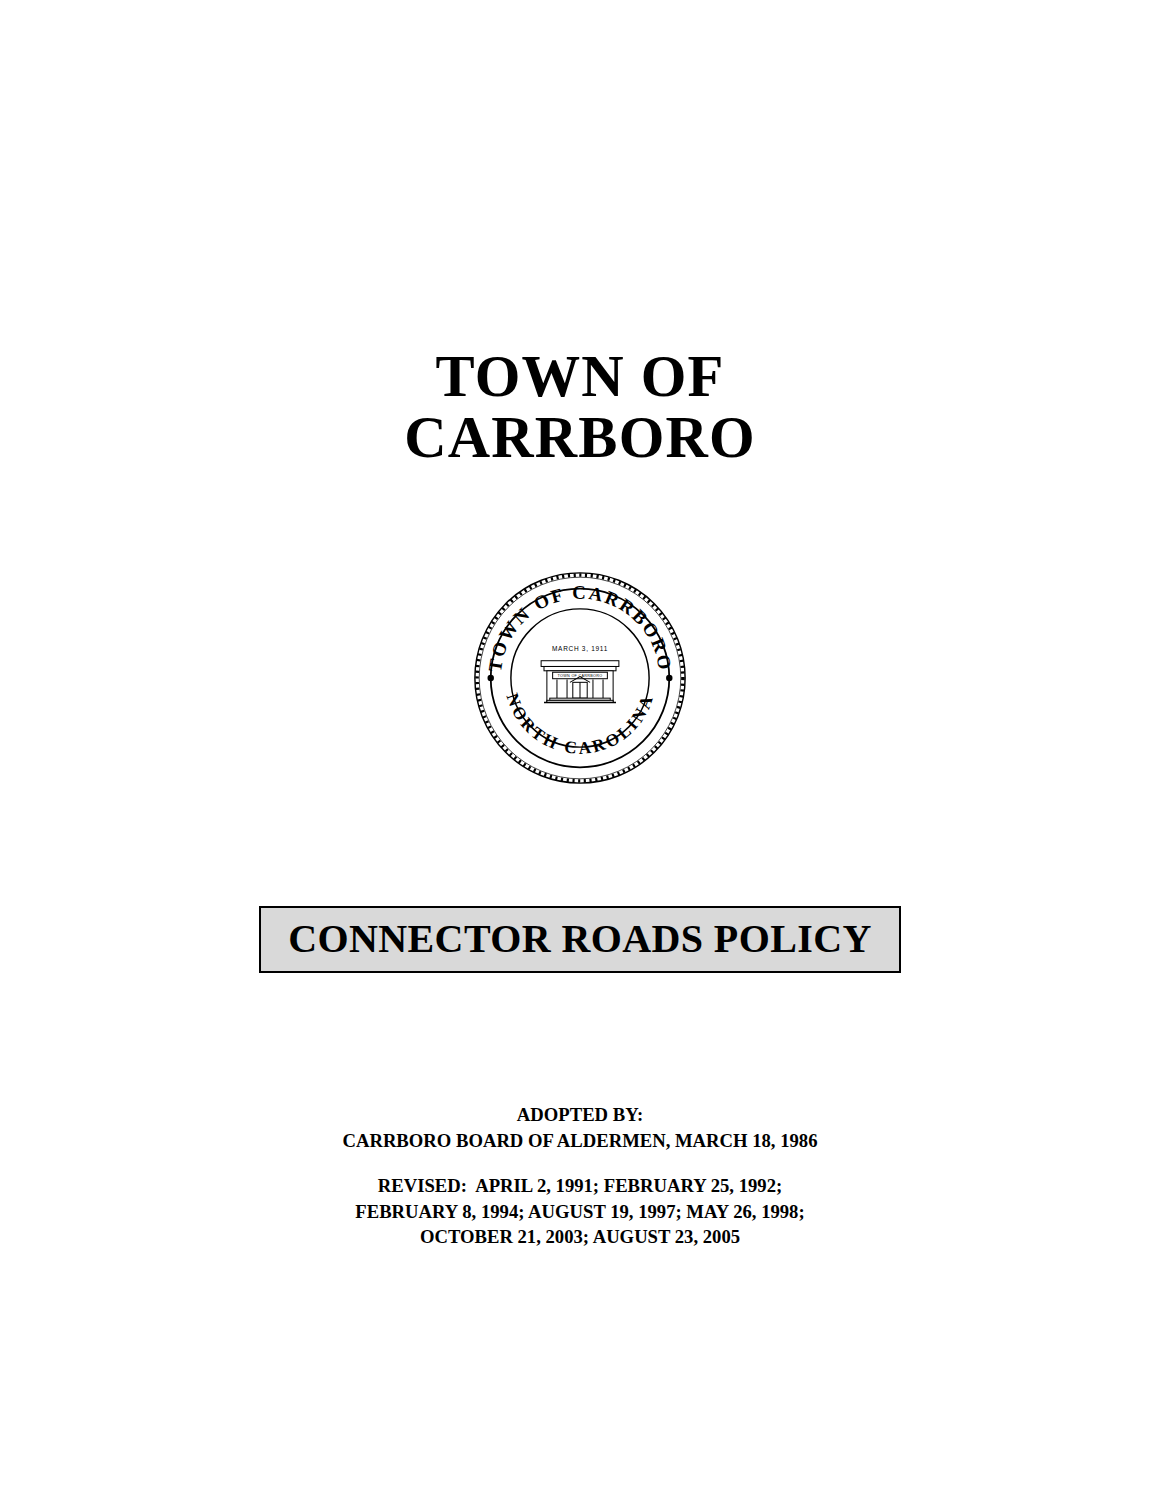TOWN OF CARRBORO
TOWN OF CARRBORO NORTH CAROLINA MARCH 3, 1911 TOWN OF CARRBORO
CONNECTOR ROADS POLICY
ADOPTED BY:
CARRBORO BOARD OF ALDERMEN, MARCH 18, 1986
REVISED: APRIL 2, 1991; FEBRUARY 25, 1992;
FEBRUARY 8, 1994; AUGUST 19, 1997; MAY 26, 1998;
OCTOBER 21, 2003; AUGUST 23, 2005